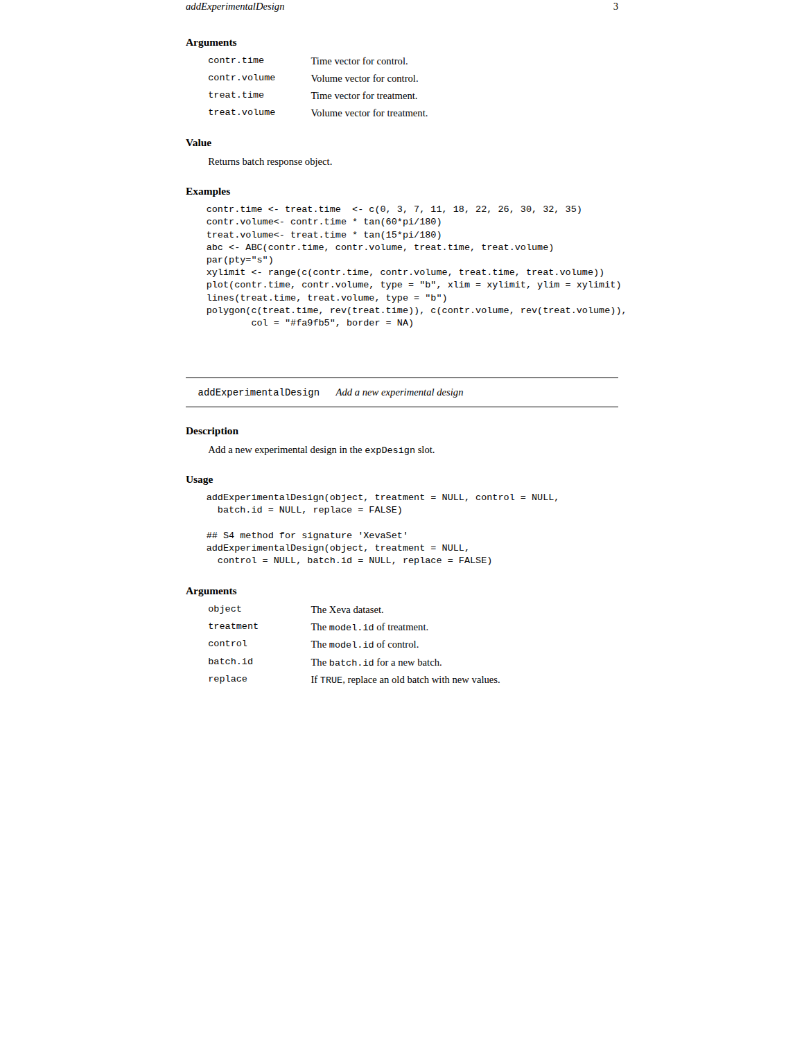addExperimentalDesign 3
Arguments
contr.time
Time vector for control.
contr.volume
Volume vector for control.
treat.time
Time vector for treatment.
treat.volume
Volume vector for treatment.
Value
Returns batch response object.
Examples
contr.time <- treat.time  <- c(0, 3, 7, 11, 18, 22, 26, 30, 32, 35)
contr.volume<- contr.time * tan(60*pi/180)
treat.volume<- treat.time * tan(15*pi/180)
abc <- ABC(contr.time, contr.volume, treat.time, treat.volume)
par(pty="s")
xylimit <- range(c(contr.time, contr.volume, treat.time, treat.volume))
plot(contr.time, contr.volume, type = "b", xlim = xylimit, ylim = xylimit)
lines(treat.time, treat.volume, type = "b")
polygon(c(treat.time, rev(treat.time)), c(contr.volume, rev(treat.volume)),
        col = "#fa9fb5", border = NA)
addExperimentalDesign Add a new experimental design
Description
Add a new experimental design in the expDesign slot.
Usage
addExperimentalDesign(object, treatment = NULL, control = NULL,
  batch.id = NULL, replace = FALSE)

## S4 method for signature 'XevaSet'
addExperimentalDesign(object, treatment = NULL,
  control = NULL, batch.id = NULL, replace = FALSE)
Arguments
object
The Xeva dataset.
treatment
The model.id of treatment.
control
The model.id of control.
batch.id
The batch.id for a new batch.
replace
If TRUE, replace an old batch with new values.